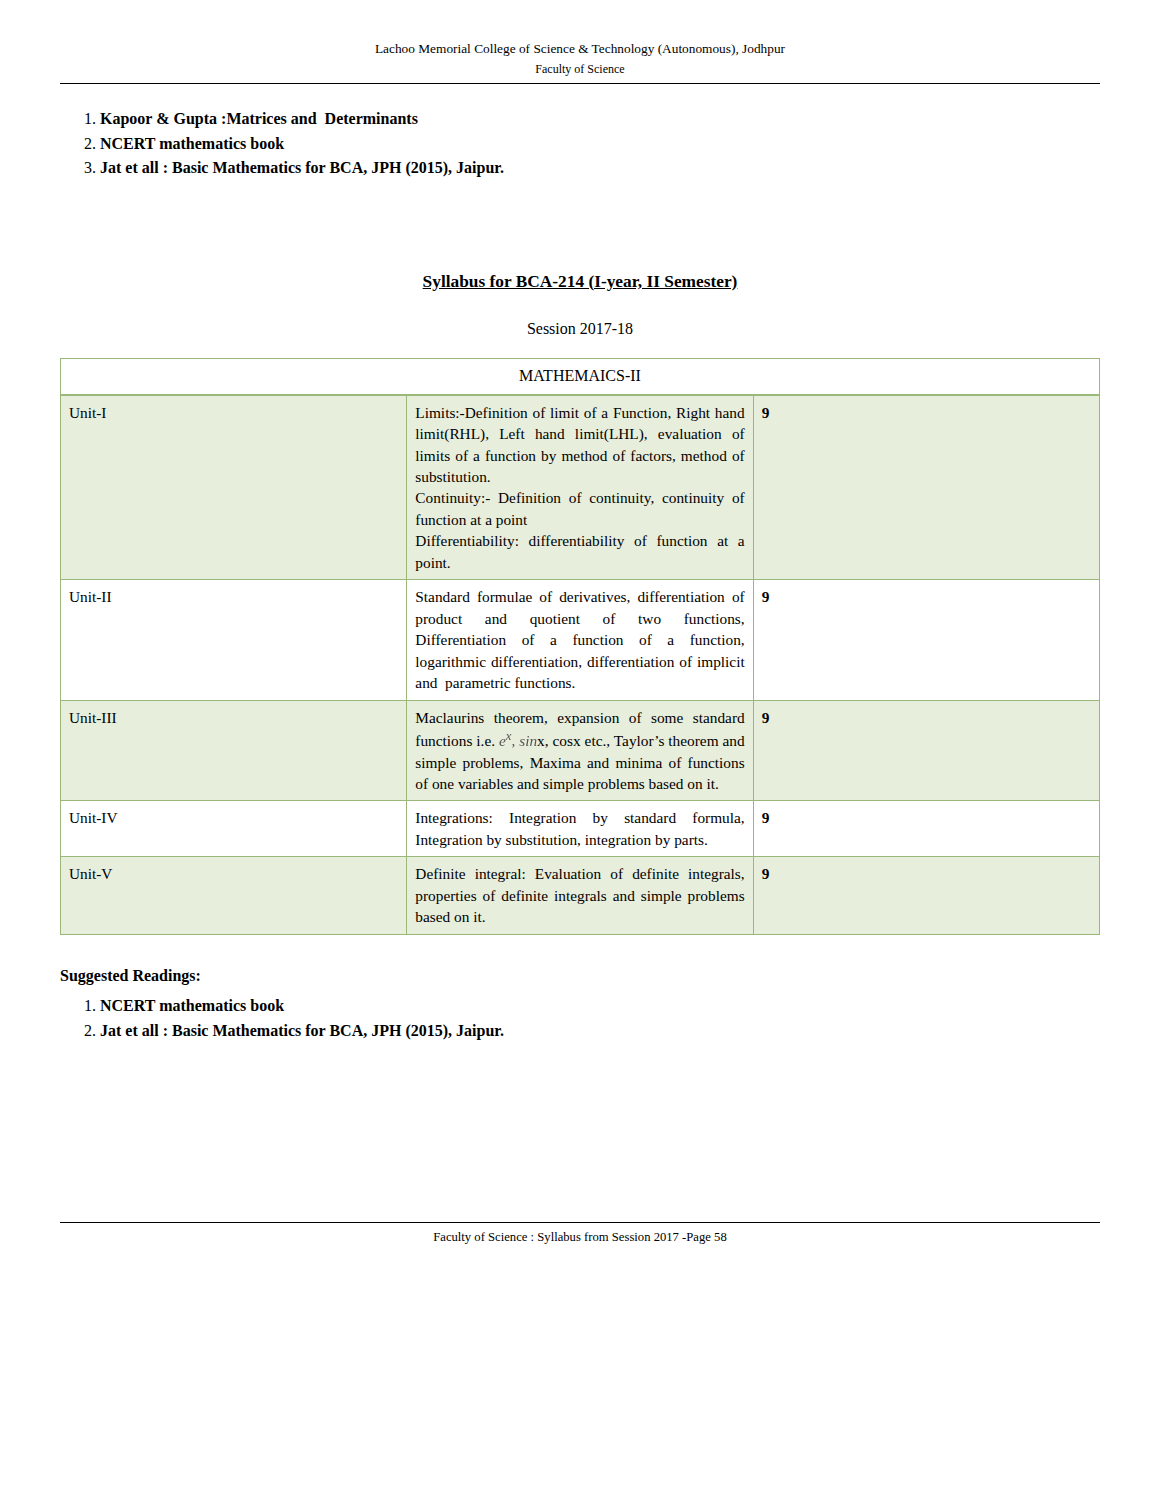Lachoo Memorial College of Science & Technology (Autonomous), Jodhpur
Faculty of Science
Kapoor & Gupta :Matrices and Determinants
NCERT mathematics book
Jat et all : Basic Mathematics for BCA, JPH (2015), Jaipur.
Syllabus for BCA-214 (I-year, II Semester)
Session 2017-18
| MATHEMAICS-II |
| --- |
| Unit-I | Limits:-Definition of limit of a Function, Right hand limit(RHL), Left hand limit(LHL), evaluation of limits of a function by method of factors, method of substitution. Continuity:- Definition of continuity, continuity of function at a point Differentiability: differentiability of function at a point. | 9 |
| Unit-II | Standard formulae of derivatives, differentiation of product and quotient of two functions, Differentiation of a function of a function, logarithmic differentiation, differentiation of implicit and parametric functions. | 9 |
| Unit-III | Maclaurins theorem, expansion of some standard functions i.e. e x , sin x, cosx etc., Taylor’s theorem and simple problems, Maxima and minima of functions of one variables and simple problems based on it. | 9 |
| Unit-IV | Integrations: Integration by standard formula, Integration by substitution, integration by parts. | 9 |
| Unit-V | Definite integral: Evaluation of definite integrals, properties of definite integrals and simple problems based on it. | 9 |
Suggested Readings:
NCERT mathematics book
Jat et all : Basic Mathematics for BCA, JPH (2015), Jaipur.
Faculty of Science : Syllabus from Session 2017 -Page 58